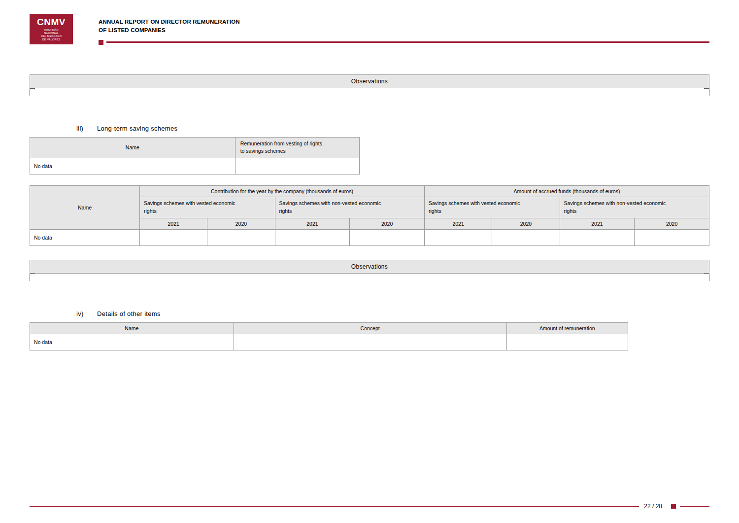CNMV COMISIÓN
NACIONAL
DEL MERCADO
DE VALORES
ANNUAL REPORT ON DIRECTOR REMUNERATION
OF LISTED COMPANIES
Observations
iii) Long-term saving schemes
| Name | Remuneration from vesting of rights to savings schemes |
| --- | --- |
| No data | |
| Name | Contribution for the year by the company (thousands of euros) | Amount of accrued funds (thousands of euros) |
| --- | --- | --- |
| Savings schemes with vested economic rights | Savings schemes with non-vested economic rights | Savings schemes with vested economic rights | Savings schemes with non-vested economic rights |
| 2021 | 2020 | 2021 | 2020 | 2021 | 2020 | 2021 | 2020 |
| No data | | | | | | | | |
Observations
iv) Details of other items
| Name | Concept | Amount of remuneration |
| --- | --- | --- |
| No data | | |
22 / 28